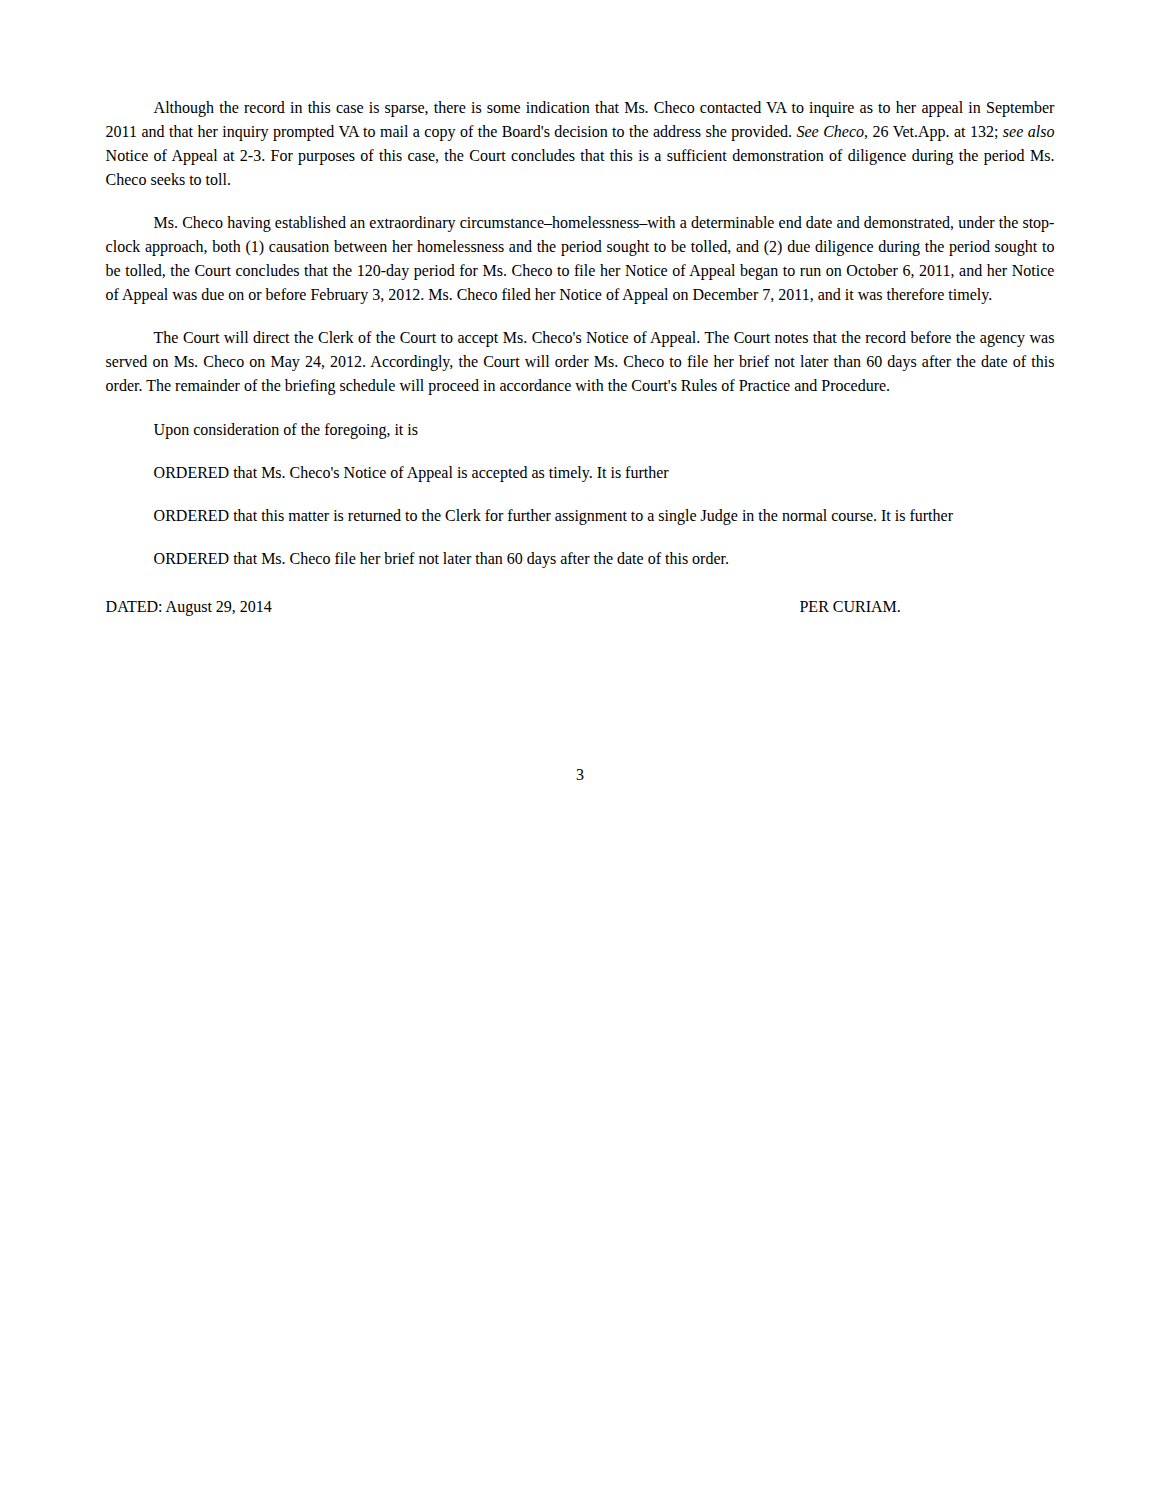Although the record in this case is sparse, there is some indication that Ms. Checo contacted VA to inquire as to her appeal in September 2011 and that her inquiry prompted VA to mail a copy of the Board's decision to the address she provided. See Checo, 26 Vet.App. at 132; see also Notice of Appeal at 2-3. For purposes of this case, the Court concludes that this is a sufficient demonstration of diligence during the period Ms. Checo seeks to toll.
Ms. Checo having established an extraordinary circumstance–homelessness–with a determinable end date and demonstrated, under the stop-clock approach, both (1) causation between her homelessness and the period sought to be tolled, and (2) due diligence during the period sought to be tolled, the Court concludes that the 120-day period for Ms. Checo to file her Notice of Appeal began to run on October 6, 2011, and her Notice of Appeal was due on or before February 3, 2012. Ms. Checo filed her Notice of Appeal on December 7, 2011, and it was therefore timely.
The Court will direct the Clerk of the Court to accept Ms. Checo's Notice of Appeal. The Court notes that the record before the agency was served on Ms. Checo on May 24, 2012. Accordingly, the Court will order Ms. Checo to file her brief not later than 60 days after the date of this order. The remainder of the briefing schedule will proceed in accordance with the Court's Rules of Practice and Procedure.
Upon consideration of the foregoing, it is
ORDERED that Ms. Checo's Notice of Appeal is accepted as timely. It is further
ORDERED that this matter is returned to the Clerk for further assignment to a single Judge in the normal course. It is further
ORDERED that Ms. Checo file her brief not later than 60 days after the date of this order.
DATED: August 29, 2014 PER CURIAM.
3